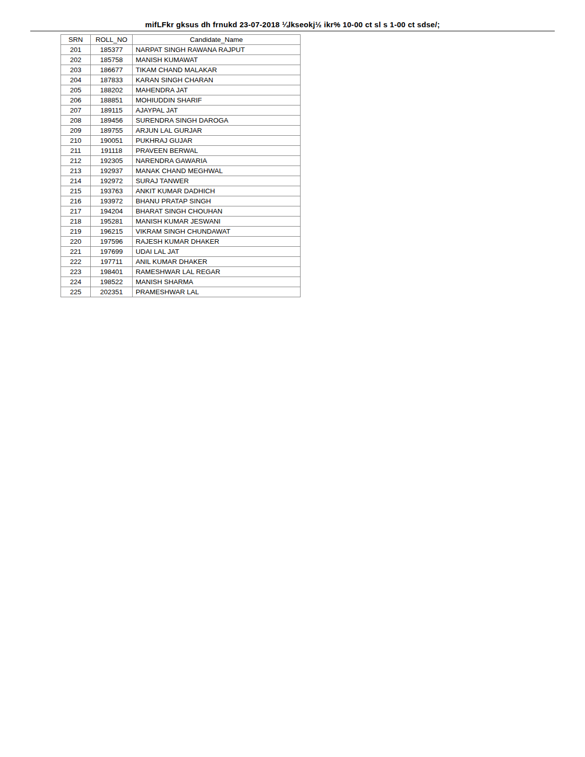mifLFkr gksus dh frnukd 23-07-2018 ¼lkseokj½ ikr% 10-00 ct sl s 1-00 ct sdse/;
| SRN | ROLL_NO | Candidate_Name |
| --- | --- | --- |
| 201 | 185377 | NARPAT SINGH RAWANA RAJPUT |
| 202 | 185758 | MANISH KUMAWAT |
| 203 | 186677 | TIKAM CHAND MALAKAR |
| 204 | 187833 | KARAN SINGH CHARAN |
| 205 | 188202 | MAHENDRA JAT |
| 206 | 188851 | MOHIUDDIN SHARIF |
| 207 | 189115 | AJAYPAL JAT |
| 208 | 189456 | SURENDRA SINGH DAROGA |
| 209 | 189755 | ARJUN LAL GURJAR |
| 210 | 190051 | PUKHRAJ GUJAR |
| 211 | 191118 | PRAVEEN BERWAL |
| 212 | 192305 | NARENDRA GAWARIA |
| 213 | 192937 | MANAK CHAND MEGHWAL |
| 214 | 192972 | SURAJ TANWER |
| 215 | 193763 | ANKIT KUMAR DADHICH |
| 216 | 193972 | BHANU PRATAP SINGH |
| 217 | 194204 | BHARAT SINGH CHOUHAN |
| 218 | 195281 | MANISH KUMAR JESWANI |
| 219 | 196215 | VIKRAM SINGH CHUNDAWAT |
| 220 | 197596 | RAJESH KUMAR DHAKER |
| 221 | 197699 | UDAI LAL JAT |
| 222 | 197711 | ANIL KUMAR DHAKER |
| 223 | 198401 | RAMESHWAR LAL REGAR |
| 224 | 198522 | MANISH SHARMA |
| 225 | 202351 | PRAMESHWAR LAL |